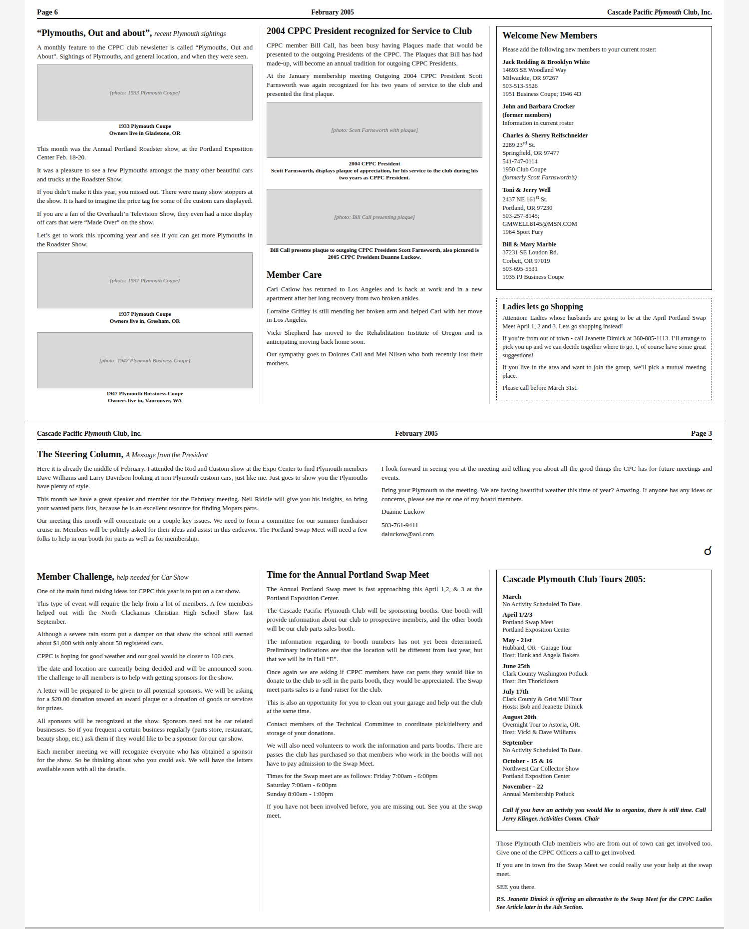Page 6 February 2005 Cascade Pacific Plymouth Club, Inc.
“Plymouths, Out and about”, recent Plymouth sightings
A monthly feature to the CPPC club newsletter is called “Plymouths, Out and About”. Sightings of Plymouths, and general location, and when they were seen.
[photo: 1933 Plymouth Coupe]
1933 Plymouth Coupe
Owners live in Gladstone, OR
This month was the Annual Portland Roadster show, at the Portland Exposition Center Feb. 18-20.
It was a pleasure to see a few Plymouths amongst the many other beautiful cars and trucks at the Roadster Show.
If you didn’t make it this year, you missed out. There were many show stoppers at the show. It is hard to imagine the price tag for some of the custom cars displayed.
If you are a fan of the Overhauli’n Television Show, they even had a nice display off cars that were “Made Over” on the show.
Let’s get to work this upcoming year and see if you can get more Plymouths in the Roadster Show.
[photo: 1937 Plymouth Coupe]
1937 Plymouth Coupe
Owners live in, Gresham, OR
[photo: 1947 Plymouth Business Coupe]
1947 Plymouth Bussiness Coupe
Owners live in, Vancouver, WA
2004 CPPC President recognized for Service to Club
CPPC member Bill Call, has been busy having Plaques made that would be presented to the outgoing Presidents of the CPPC. The Plaques that Bill has had made-up, will become an annual tradition for outgoing CPPC Presidents.
At the January membership meeting Outgoing 2004 CPPC President Scott Farnsworth was again recognized for his two years of service to the club and presented the first plaque.
[photo: Scott Farnsworth with plaque]
2004 CPPC President
Scott Farnsworth, displays plaque of appreciation, for his service to the club during his two years as CPPC President.
[photo: Bill Call presenting plaque]
Bill Call presents plaque to outgoing CPPC President Scott Farnsworth, also pictured is 2005 CPPC President Duanne Luckow.
Member Care
Cari Catlow has returned to Los Angeles and is back at work and in a new apartment after her long recovery from two broken ankles.
Lorraine Griffey is still mending her broken arm and helped Cari with her move in Los Angeles.
Vicki Shepherd has moved to the Rehabilitation Institute of Oregon and is anticipating moving back home soon.
Our sympathy goes to Dolores Call and Mel Nilsen who both recently lost their mothers.
Welcome New Members
Please add the following new members to your current roster:
Jack Redding & Brooklyn White
14693 SE Woodland Way
Milwaukie, OR 97267
503-513-5526
1951 Business Coupe; 1946 4D John and Barbara Crocker
(former members)
Information in current roster Charles & Sherry Reifschneider
2289 23rd St.
Springfield, OR 97477
541-747-0114
1950 Club Coupe
(formerly Scott Farnsworth’s) Toni & Jerry Well
2437 NE 161st St.
Portland, OR 97230
503-257-8145;
GMWELL8145@MSN.COM
1964 Sport Fury Bill & Mary Marble
37231 SE Loudon Rd.
Corbett, OR 97019
503-695-5531
1935 PJ Business Coupe
Ladies lets go Shopping
Attention: Ladies whose husbands are going to be at the April Portland Swap Meet April 1, 2 and 3. Lets go shopping instead!
If you’re from out of town - call Jeanette Dimick at 360-885-1113. I’ll arrange to pick you up and we can decide together where to go. I, of course have some great suggestions!
If you live in the area and want to join the group, we’ll pick a mutual meeting place.
Please call before March 31st.
Cascade Pacific Plymouth Club, Inc. February 2005 Page 3
The Steering Column, A Message from the President
Here it is already the middle of February. I attended the Rod and Custom show at the Expo Center to find Plymouth members Dave Williams and Larry Davidson looking at non Plymouth custom cars, just like me. Just goes to show you the Plymouths have plenty of style.
This month we have a great speaker and member for the February meeting. Neil Riddle will give you his insights, so bring your wanted parts lists, because he is an excellent resource for finding Mopars parts.
Our meeting this month will concentrate on a couple key issues. We need to form a committee for our summer fundraiser cruise in. Members will be politely asked for their ideas and assist in this endeavor. The Portland Swap Meet will need a few folks to help in our booth for parts as well as for membership.
I look forward in seeing you at the meeting and telling you about all the good things the CPC has for future meetings and events.
Bring your Plymouth to the meeting. We are having beautiful weather this time of year? Amazing. If anyone has any ideas or concerns, please see me or one of my board members.
Duanne Luckow
503-761-9411
daluckow@aol.com
☌
Member Challenge, help needed for Car Show
One of the main fund raising ideas for CPPC this year is to put on a car show.
This type of event will require the help from a lot of members. A few members helped out with the North Clackamas Christian High School Show last September.
Although a severe rain storm put a damper on that show the school still earned about $1,000 with only about 50 registered cars.
CPPC is hoping for good weather and our goal would be closer to 100 cars.
The date and location are currently being decided and will be announced soon. The challenge to all members is to help with getting sponsors for the show.
A letter will be prepared to be given to all potential sponsors. We will be asking for a $20.00 donation toward an award plaque or a donation of goods or services for prizes.
All sponsors will be recognized at the show. Sponsors need not be car related businesses. So if you frequent a certain business regularly (parts store, restaurant, beauty shop, etc.) ask them if they would like to be a sponsor for our car show.
Each member meeting we will recognize everyone who has obtained a sponsor for the show. So be thinking about who you could ask. We will have the letters available soon with all the details.
Time for the Annual Portland Swap Meet
The Annual Portland Swap meet is fast approaching this April 1,2, & 3 at the Portland Exposition Center.
The Cascade Pacific Plymouth Club will be sponsoring booths. One booth will provide information about our club to prospective members, and the other booth will be our club parts sales booth.
The information regarding to booth numbers has not yet been determined. Preliminary indications are that the location will be different from last year, but that we will be in Hall “E”.
Once again we are asking if CPPC members have car parts they would like to donate to the club to sell in the parts booth, they would be appreciated. The Swap meet parts sales is a fund-raiser for the club.
This is also an opportunity for you to clean out your garage and help out the club at the same time.
Contact members of the Technical Committee to coordinate pick/delivery and storage of your donations.
We will also need volunteers to work the information and parts booths. There are passes the club has purchased so that members who work in the booths will not have to pay admission to the Swap Meet.
Times for the Swap meet are as follows: Friday 7:00am - 6:00pm
Saturday 7:00am - 6:00pm
Sunday 8:00am - 1:00pm
If you have not been involved before, you are missing out. See you at the swap meet.
Cascade Plymouth Club Tours 2005:
March
No Activity Scheduled To Date.
April 1/2/3
Portland Swap Meet
Portland Exposition Center
May - 21st
Hubbard, OR - Garage Tour
Host: Hank and Angela Bakers
June 25th
Clark County Washington Potluck
Host: Jim Thorkildson
July 17th
Clark County & Grist Mill Tour
Hosts: Bob and Jeanette Dimick
August 20th
Overnight Tour to Astoria, OR.
Host: Vicki & Dave Williams
September
No Activity Scheduled To Date.
October - 15 & 16
Northwest Car Collector Show
Portland Exposition Center
November - 22
Annual Membership Potluck
Call if you have an activity you would like to organize, there is still time. Call Jerry Klinger, Activities Comm. Chair
Those Plymouth Club members who are from out of town can get involved too. Give one of the CPPC Officers a call to get involved.
If you are in town fro the Swap Meet we could really use your help at the swap meet.
SEE you there.
P.S. Jeanette Dimick is offering an alternative to the Swap Meet for the CPPC Ladies See Article later in the Ads Section.